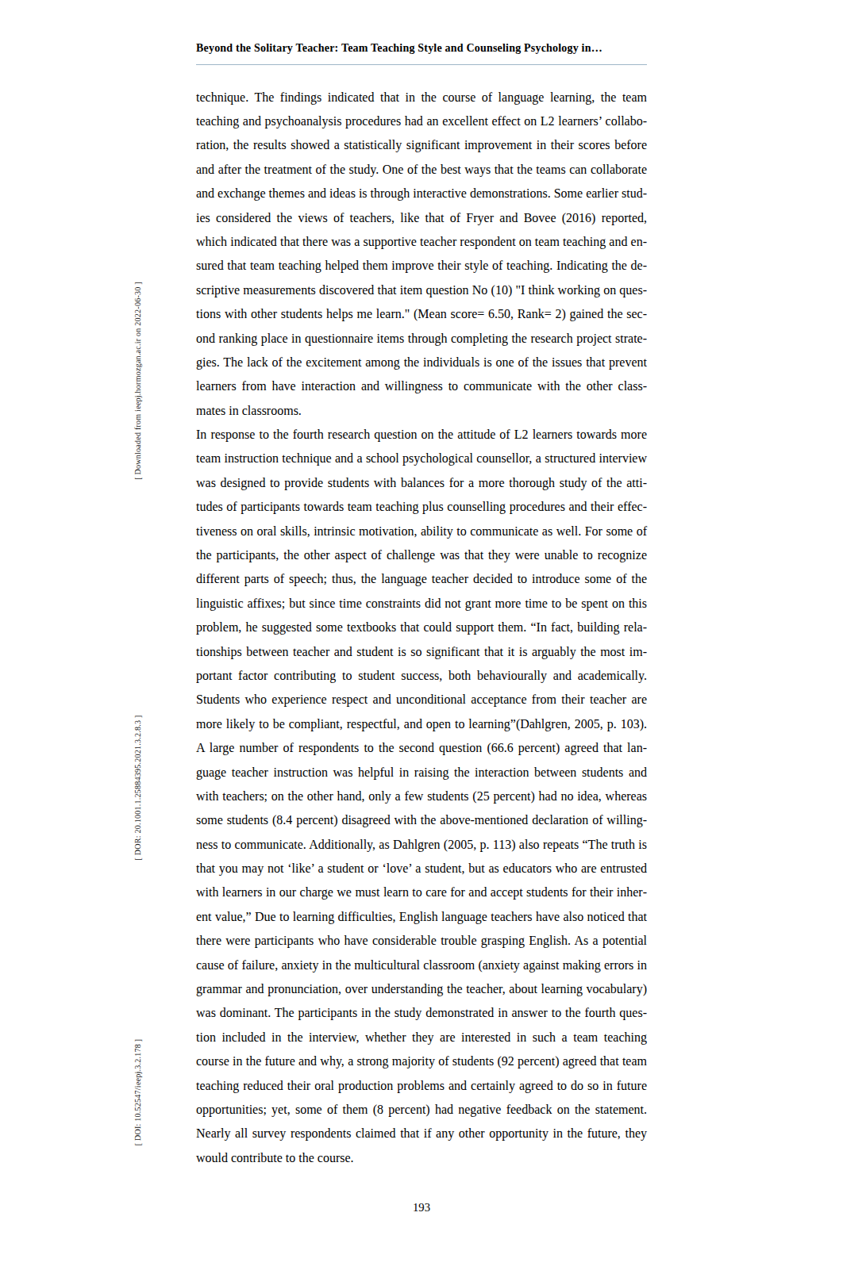[ Downloaded from ieepj.hormozgan.ac.ir on 2022-06-30 ] [ DOR: 20.1001.1.25884395.2021.3.2.8.3 ] [ DOI: 10.52547/ieepj.3.2.178 ]
Beyond the Solitary Teacher: Team Teaching Style and Counseling Psychology in…
technique. The findings indicated that in the course of language learning, the team teaching and psychoanalysis procedures had an excellent effect on L2 learners’ collaboration, the results showed a statistically significant improvement in their scores before and after the treatment of the study. One of the best ways that the teams can collaborate and exchange themes and ideas is through interactive demonstrations. Some earlier studies considered the views of teachers, like that of Fryer and Bovee (2016) reported, which indicated that there was a supportive teacher respondent on team teaching and ensured that team teaching helped them improve their style of teaching. Indicating the descriptive measurements discovered that item question No (10) "I think working on questions with other students helps me learn." (Mean score= 6.50, Rank= 2) gained the second ranking place in questionnaire items through completing the research project strategies. The lack of the excitement among the individuals is one of the issues that prevent learners from have interaction and willingness to communicate with the other classmates in classrooms.
In response to the fourth research question on the attitude of L2 learners towards more team instruction technique and a school psychological counsellor, a structured interview was designed to provide students with balances for a more thorough study of the attitudes of participants towards team teaching plus counselling procedures and their effectiveness on oral skills, intrinsic motivation, ability to communicate as well. For some of the participants, the other aspect of challenge was that they were unable to recognize different parts of speech; thus, the language teacher decided to introduce some of the linguistic affixes; but since time constraints did not grant more time to be spent on this problem, he suggested some textbooks that could support them. “In fact, building relationships between teacher and student is so significant that it is arguably the most important factor contributing to student success, both behaviourally and academically. Students who experience respect and unconditional acceptance from their teacher are more likely to be compliant, respectful, and open to learning”(Dahlgren, 2005, p. 103). A large number of respondents to the second question (66.6 percent) agreed that language teacher instruction was helpful in raising the interaction between students and with teachers; on the other hand, only a few students (25 percent) had no idea, whereas some students (8.4 percent) disagreed with the above-mentioned declaration of willingness to communicate. Additionally, as Dahlgren (2005, p. 113) also repeats “The truth is that you may not ‘like’ a student or ‘love’ a student, but as educators who are entrusted with learners in our charge we must learn to care for and accept students for their inherent value,” Due to learning difficulties, English language teachers have also noticed that there were participants who have considerable trouble grasping English. As a potential cause of failure, anxiety in the multicultural classroom (anxiety against making errors in grammar and pronunciation, over understanding the teacher, about learning vocabulary) was dominant. The participants in the study demonstrated in answer to the fourth question included in the interview, whether they are interested in such a team teaching course in the future and why, a strong majority of students (92 percent) agreed that team teaching reduced their oral production problems and certainly agreed to do so in future opportunities; yet, some of them (8 percent) had negative feedback on the statement. Nearly all survey respondents claimed that if any other opportunity in the future, they would contribute to the course.
193